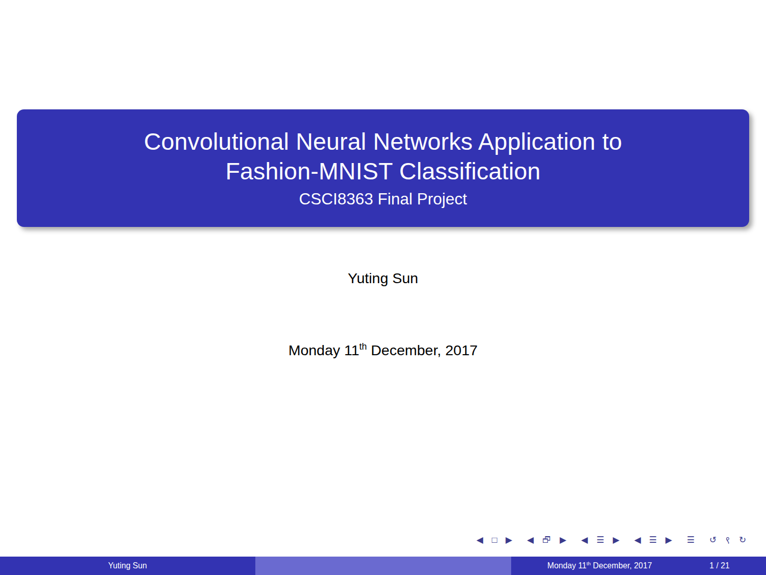Convolutional Neural Networks Application to
Fashion-MNIST Classification
CSCI8363 Final Project
Yuting Sun
Monday 11th December, 2017
◀ □ ▶ ◀ 🗗 ▶ ◀ ☰ ▶ ◀ ☰ ▶ ☰ ↺ ९ ↻
Yuting Sun
Monday 11th December, 2017 1 / 21